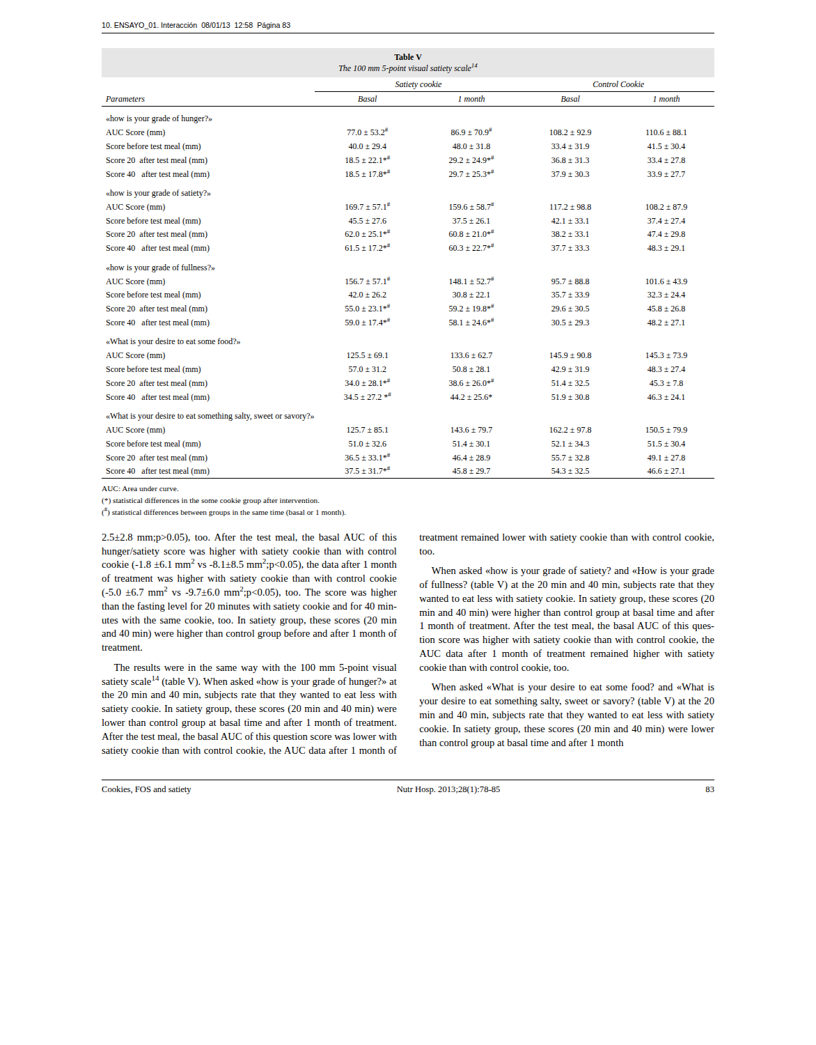10. ENSAYO_01. Interacción 08/01/13 12:58 Página 83
Table V The 100 mm 5-point visual satiety scale 14
| Parameters | Satiety cookie | Control Cookie |
| --- | --- | --- |
| Basal | 1 month | Basal | 1 month |
| «how is your grade of hunger?» |
| AUC Score (mm) | 77.0 ± 53.2 # | 86.9 ± 70.9 # | 108.2 ± 92.9 | 110.6 ± 88.1 |
| Score before test meal (mm) | 40.0 ± 29.4 | 48.0 ± 31.8 | 33.4 ± 31.9 | 41.5 ± 30.4 |
| Score 20 after test meal (mm) | 18.5 ± 22.1* # | 29.2 ± 24.9* # | 36.8 ± 31.3 | 33.4 ± 27.8 |
| Score 40 after test meal (mm) | 18.5 ± 17.8* # | 29.7 ± 25.3* # | 37.9 ± 30.3 | 33.9 ± 27.7 |
| «how is your grade of satiety?» |
| AUC Score (mm) | 169.7 ± 57.1 # | 159.6 ± 58.7 # | 117.2 ± 98.8 | 108.2 ± 87.9 |
| Score before test meal (mm) | 45.5 ± 27.6 | 37.5 ± 26.1 | 42.1 ± 33.1 | 37.4 ± 27.4 |
| Score 20 after test meal (mm) | 62.0 ± 25.1* # | 60.8 ± 21.0* # | 38.2 ± 33.1 | 47.4 ± 29.8 |
| Score 40 after test meal (mm) | 61.5 ± 17.2* # | 60.3 ± 22.7* # | 37.7 ± 33.3 | 48.3 ± 29.1 |
| «how is your grade of fullness?» |
| AUC Score (mm) | 156.7 ± 57.1 # | 148.1 ± 52.7 # | 95.7 ± 88.8 | 101.6 ± 43.9 |
| Score before test meal (mm) | 42.0 ± 26.2 | 30.8 ± 22.1 | 35.7 ± 33.9 | 32.3 ± 24.4 |
| Score 20 after test meal (mm) | 55.0 ± 23.1* # | 59.2 ± 19.8* # | 29.6 ± 30.5 | 45.8 ± 26.8 |
| Score 40 after test meal (mm) | 59.0 ± 17.4* # | 58.1 ± 24.6* # | 30.5 ± 29.3 | 48.2 ± 27.1 |
| «What is your desire to eat some food?» |
| AUC Score (mm) | 125.5 ± 69.1 | 133.6 ± 62.7 | 145.9 ± 90.8 | 145.3 ± 73.9 |
| Score before test meal (mm) | 57.0 ± 31.2 | 50.8 ± 28.1 | 42.9 ± 31.9 | 48.3 ± 27.4 |
| Score 20 after test meal (mm) | 34.0 ± 28.1* # | 38.6 ± 26.0* # | 51.4 ± 32.5 | 45.3 ± 7.8 |
| Score 40 after test meal (mm) | 34.5 ± 27.2 * # | 44.2 ± 25.6* | 51.9 ± 30.8 | 46.3 ± 24.1 |
| «What is your desire to eat something salty, sweet or savory?» |
| AUC Score (mm) | 125.7 ± 85.1 | 143.6 ± 79.7 | 162.2 ± 97.8 | 150.5 ± 79.9 |
| Score before test meal (mm) | 51.0 ± 32.6 | 51.4 ± 30.1 | 52.1 ± 34.3 | 51.5 ± 30.4 |
| Score 20 after test meal (mm) | 36.5 ± 33.1* # | 46.4 ± 28.9 | 55.7 ± 32.8 | 49.1 ± 27.8 |
| Score 40 after test meal (mm) | 37.5 ± 31.7* # | 45.8 ± 29.7 | 54.3 ± 32.5 | 46.6 ± 27.1 |
AUC: Area under curve.
(*) statistical differences in the some cookie group after intervention.
(#) statistical differences between groups in the same time (basal or 1 month).
2.5±2.8 mm;p>0.05), too. After the test meal, the basal AUC of this hunger/satiety score was higher with satiety cookie than with control cookie (-1.8 ±6.1 mm2 vs -8.1±8.5 mm2;p<0.05), the data after 1 month of treatment was higher with satiety cookie than with control cookie (-5.0 ±6.7 mm2 vs -9.7±6.0 mm2;p<0.05), too. The score was higher than the fasting level for 20 minutes with satiety cookie and for 40 minutes with the same cookie, too. In satiety group, these scores (20 min and 40 min) were higher than control group before and after 1 month of treatment.
The results were in the same way with the 100 mm 5-point visual satiety scale14 (table V). When asked «how is your grade of hunger?» at the 20 min and 40 min, subjects rate that they wanted to eat less with satiety cookie. In satiety group, these scores (20 min and 40 min) were lower than control group at basal time and after 1 month of treatment. After the test meal, the basal AUC of this question score was lower with satiety cookie than with control cookie, the AUC data after 1 month of treatment remained lower with satiety cookie than with control cookie, too.
When asked «how is your grade of satiety? and «How is your grade of fullness? (table V) at the 20 min and 40 min, subjects rate that they wanted to eat less with satiety cookie. In satiety group, these scores (20 min and 40 min) were higher than control group at basal time and after 1 month of treatment. After the test meal, the basal AUC of this question score was higher with satiety cookie than with control cookie, the AUC data after 1 month of treatment remained higher with satiety cookie than with control cookie, too.
When asked «What is your desire to eat some food? and «What is your desire to eat something salty, sweet or savory? (table V) at the 20 min and 40 min, subjects rate that they wanted to eat less with satiety cookie. In satiety group, these scores (20 min and 40 min) were lower than control group at basal time and after 1 month
Cookies, FOS and satiety Nutr Hosp. 2013;28(1):78-85 83